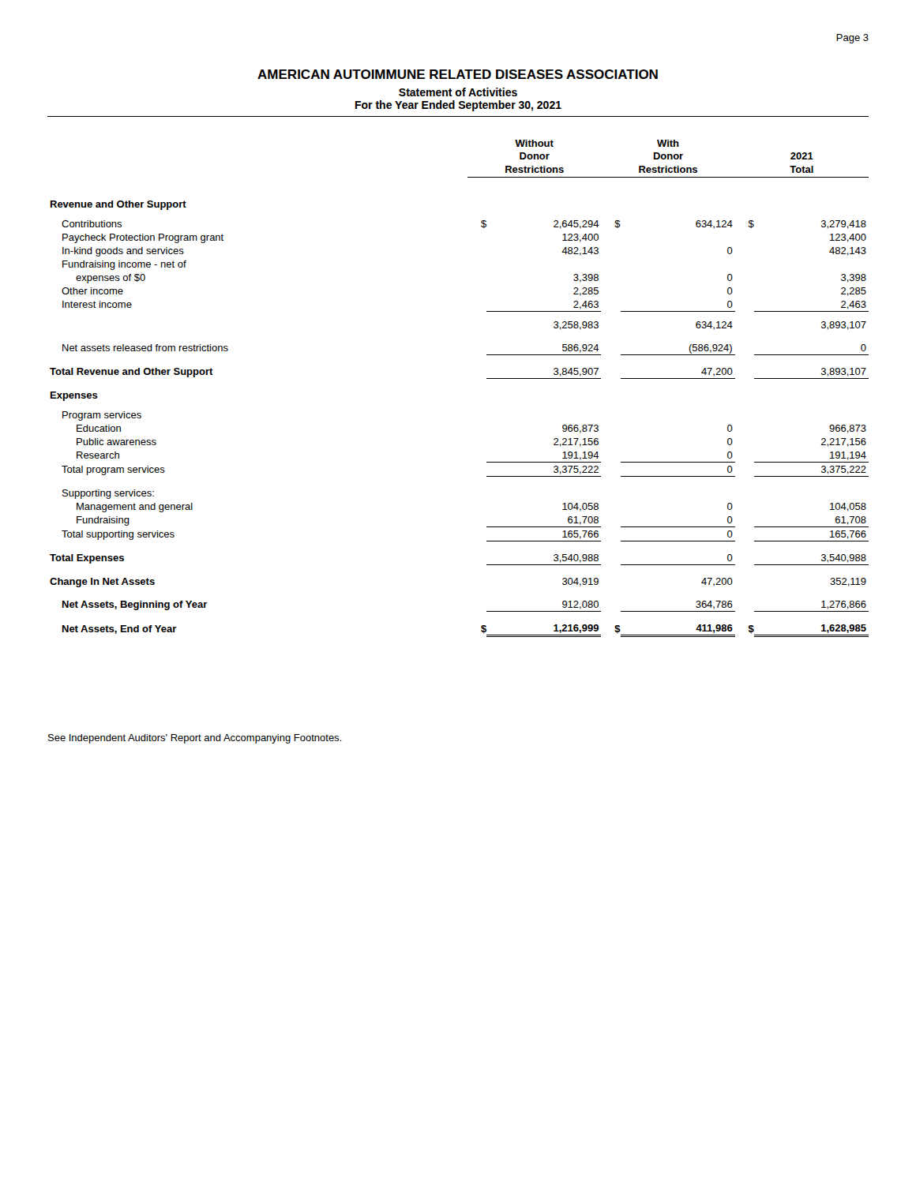Page 3
AMERICAN AUTOIMMUNE RELATED DISEASES ASSOCIATION
Statement of Activities
For the Year Ended September 30, 2021
| | Without Donor Restrictions | With Donor Restrictions | 2021 Total |
| Revenue and Other Support | |
| Contributions | $ | 2,645,294 | $ | 634,124 | $ | 3,279,418 |
| Paycheck Protection Program grant | | 123,400 | | | | 123,400 |
| In-kind goods and services | | 482,143 | | 0 | | 482,143 |
| Fundraising income - net of | | | | | | |
| expenses of $0 | | 3,398 | | 0 | | 3,398 |
| Other income | | 2,285 | | 0 | | 2,285 |
| Interest income | | 2,463 | | 0 | | 2,463 |
| | | 3,258,983 | | 634,124 | | 3,893,107 |
| Net assets released from restrictions | | 586,924 | | (586,924) | | 0 |
| Total Revenue and Other Support | | 3,845,907 | | 47,200 | | 3,893,107 |
| Expenses | |
| Program services | |
| Education | | 966,873 | | 0 | | 966,873 |
| Public awareness | | 2,217,156 | | 0 | | 2,217,156 |
| Research | | 191,194 | | 0 | | 191,194 |
| Total program services | | 3,375,222 | | 0 | | 3,375,222 |
| Supporting services: | |
| Management and general | | 104,058 | | 0 | | 104,058 |
| Fundraising | | 61,708 | | 0 | | 61,708 |
| Total supporting services | | 165,766 | | 0 | | 165,766 |
| Total Expenses | | 3,540,988 | | 0 | | 3,540,988 |
| Change In Net Assets | | 304,919 | | 47,200 | | 352,119 |
| Net Assets, Beginning of Year | | 912,080 | | 364,786 | | 1,276,866 |
| Net Assets, End of Year | $ | 1,216,999 | $ | 411,986 | $ | 1,628,985 |
See Independent Auditors' Report and Accompanying Footnotes.